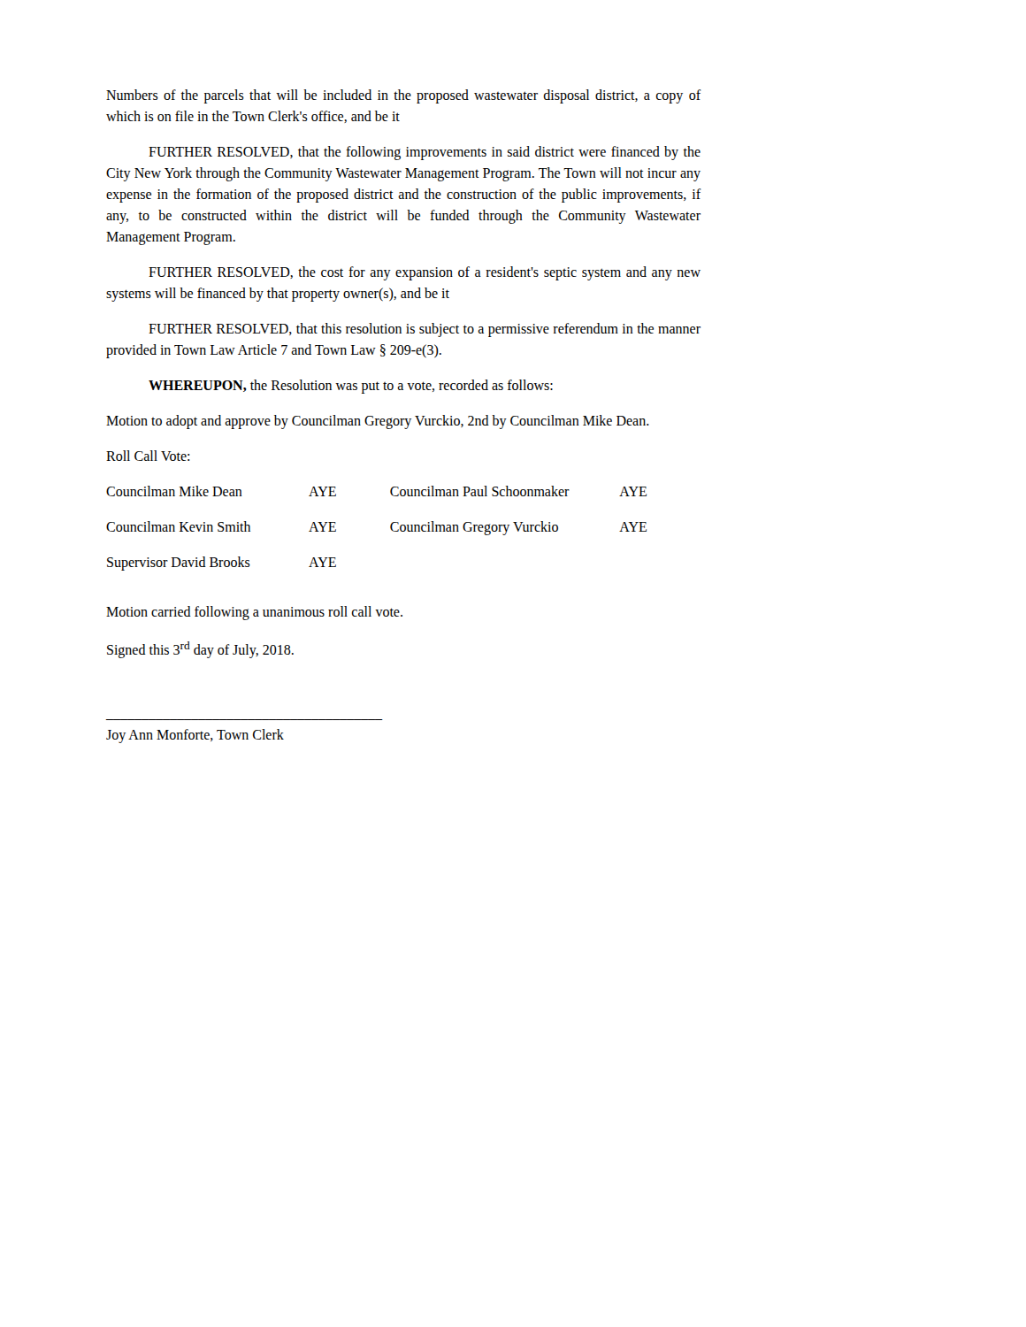Numbers of the parcels that will be included in the proposed wastewater disposal district, a copy of which is on file in the Town Clerk's office, and be it
FURTHER RESOLVED, that the following improvements in said district were financed by the City New York through the Community Wastewater Management Program. The Town will not incur any expense in the formation of the proposed district and the construction of the public improvements, if any, to be constructed within the district will be funded through the Community Wastewater Management Program.
FURTHER RESOLVED, the cost for any expansion of a resident's septic system and any new systems will be financed by that property owner(s), and be it
FURTHER RESOLVED, that this resolution is subject to a permissive referendum in the manner provided in Town Law Article 7 and Town Law § 209-e(3).
WHEREUPON, the Resolution was put to a vote, recorded as follows:
Motion to adopt and approve by Councilman Gregory Vurckio, 2nd by Councilman Mike Dean.
Roll Call Vote:
| Councilman Mike Dean | AYE | Councilman Paul Schoonmaker | AYE |
| Councilman Kevin Smith | AYE | Councilman Gregory Vurckio | AYE |
| Supervisor David Brooks | AYE | | |
Motion carried following a unanimous roll call vote.
Signed this 3rd day of July, 2018.
_______________________________________
Joy Ann Monforte, Town Clerk